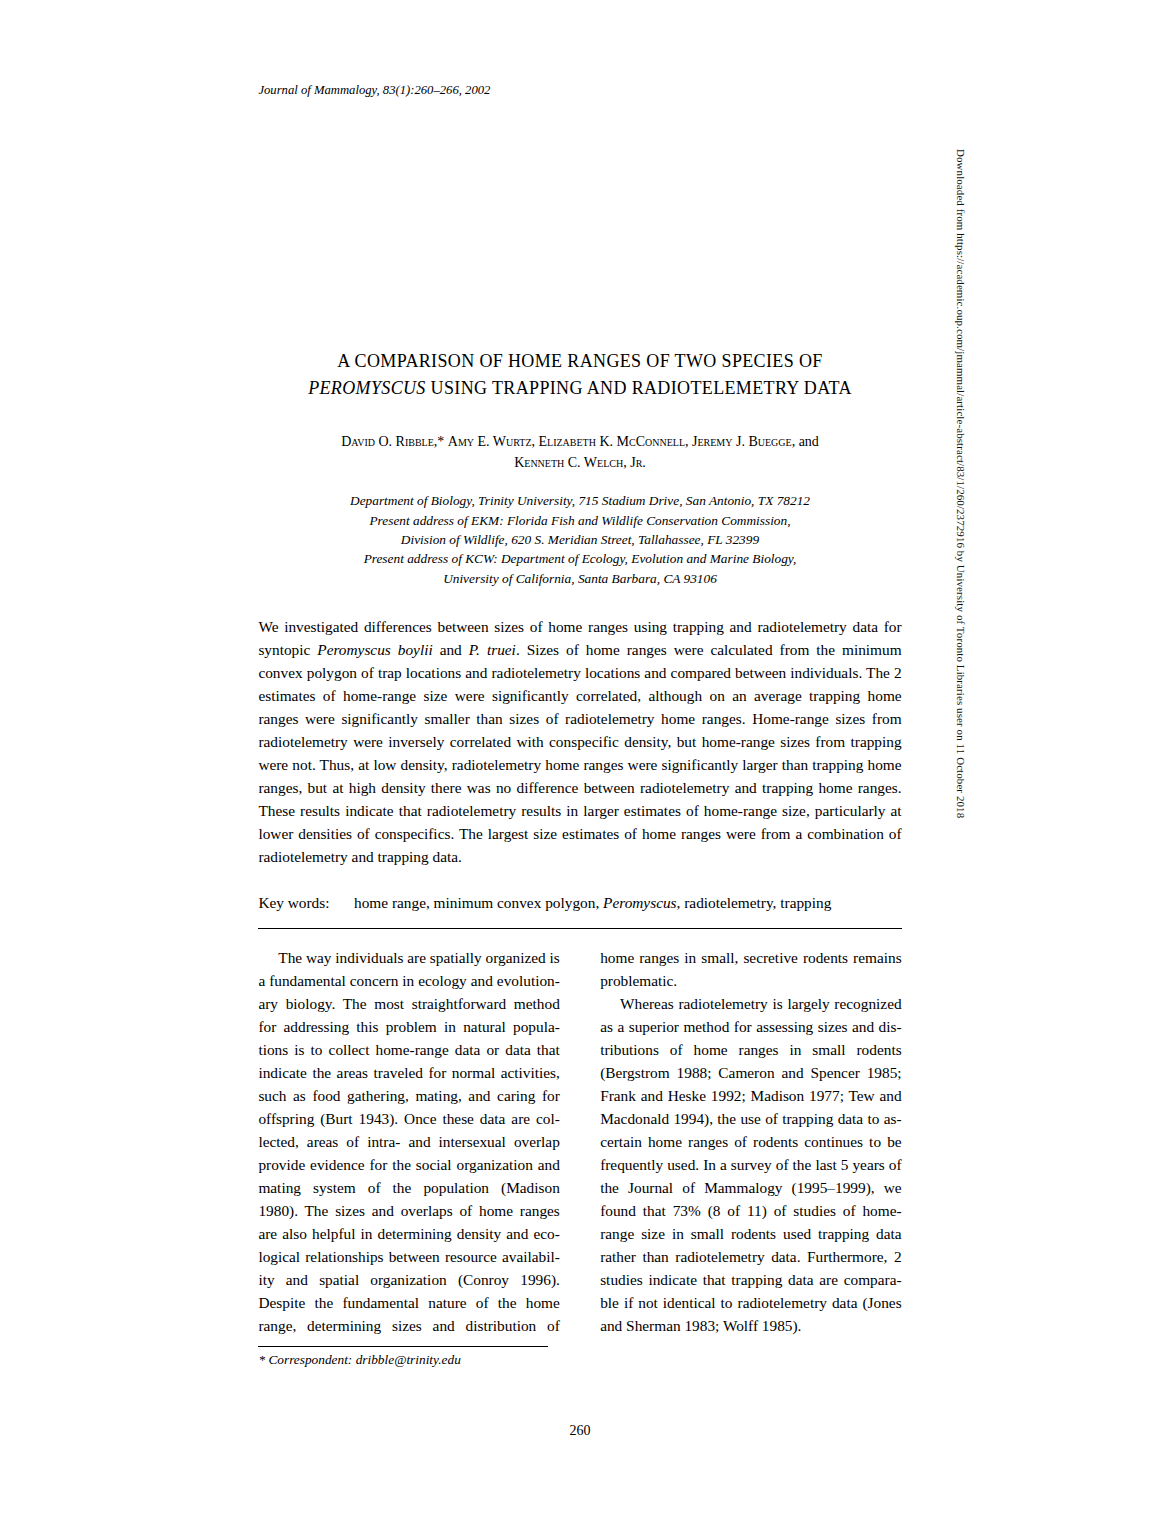Downloaded from https://academic.oup.com/jmammal/article-abstract/83/1/260/2372916 by University of Toronto Libraries user on 11 October 2018
Journal of Mammalogy, 83(1):260–266, 2002
A Comparison of Home Ranges of Two Species of
Peromyscus Using Trapping and Radiotelemetry Data
David O. Ribble,* Amy E. Wurtz, Elizabeth K. McConnell, Jeremy J. Buegge, and
Kenneth C. Welch, Jr.
Department of Biology, Trinity University, 715 Stadium Drive, San Antonio, TX 78212
Present address of EKM: Florida Fish and Wildlife Conservation Commission,
Division of Wildlife, 620 S. Meridian Street, Tallahassee, FL 32399
Present address of KCW: Department of Ecology, Evolution and Marine Biology,
University of California, Santa Barbara, CA 93106
We investigated differences between sizes of home ranges using trapping and radiotelemetry data for syntopic Peromyscus boylii and P. truei. Sizes of home ranges were calculated from the minimum convex polygon of trap locations and radiotelemetry locations and compared between individuals. The 2 estimates of home-range size were significantly correlated, although on an average trapping home ranges were significantly smaller than sizes of radiotelemetry home ranges. Home-range sizes from radiotelemetry were inversely correlated with conspecific density, but home-range sizes from trapping were not. Thus, at low density, radiotelemetry home ranges were significantly larger than trapping home ranges, but at high density there was no difference between radiotelemetry and trapping home ranges. These results indicate that radiotelemetry results in larger estimates of home-range size, particularly at lower densities of conspecifics. The largest size estimates of home ranges were from a combination of radiotelemetry and trapping data.
Key words: home range, minimum convex polygon, Peromyscus, radiotelemetry, trapping
The way individuals are spatially organized is a fundamental concern in ecology and evolutionary biology. The most straightforward method for addressing this problem in natural populations is to collect home-range data or data that indicate the areas traveled for normal activities, such as food gathering, mating, and caring for offspring (Burt 1943). Once these data are collected, areas of intra- and intersexual overlap provide evidence for the social organization and mating system of the population (Madison 1980). The sizes and overlaps of home ranges are also helpful in determining density and ecological relationships between resource availability and spatial organization (Conroy 1996). Despite the fundamental nature of the home range, determining sizes and distribution of home ranges in small, secretive rodents remains problematic.
Whereas radiotelemetry is largely recognized as a superior method for assessing sizes and distributions of home ranges in small rodents (Bergstrom 1988; Cameron and Spencer 1985; Frank and Heske 1992; Madison 1977; Tew and Macdonald 1994), the use of trapping data to ascertain home ranges of rodents continues to be frequently used. In a survey of the last 5 years of the Journal of Mammalogy (1995–1999), we found that 73% (8 of 11) of studies of home-range size in small rodents used trapping data rather than radiotelemetry data. Furthermore, 2 studies indicate that trapping data are comparable if not identical to radiotelemetry data (Jones and Sherman 1983; Wolff 1985).
* Correspondent: dribble@trinity.edu
260